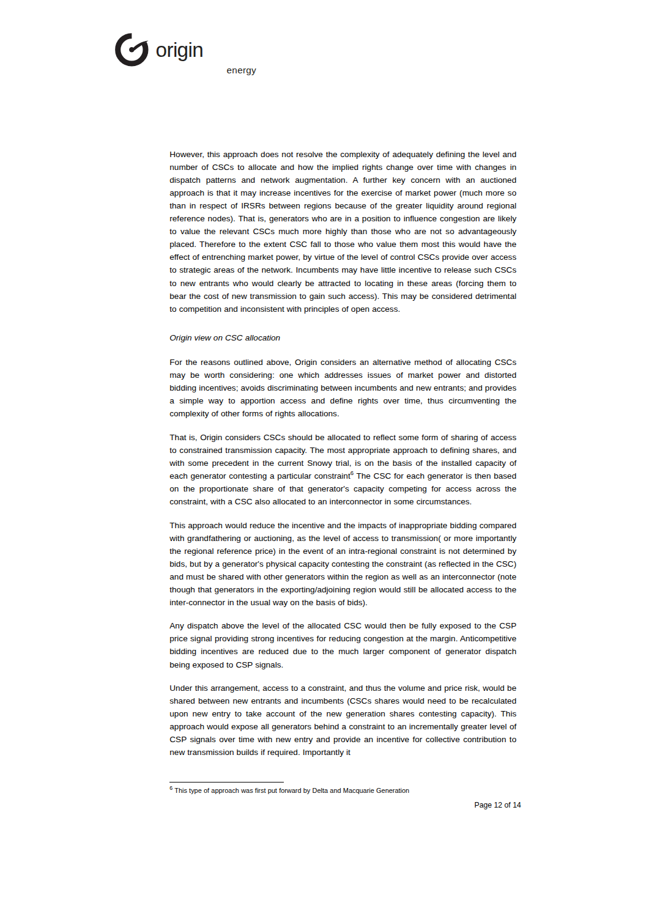origin
energy
However, this approach does not resolve the complexity of adequately defining the level and number of CSCs to allocate and how the implied rights change over time with changes in dispatch patterns and network augmentation. A further key concern with an auctioned approach is that it may increase incentives for the exercise of market power (much more so than in respect of IRSRs between regions because of the greater liquidity around regional reference nodes). That is, generators who are in a position to influence congestion are likely to value the relevant CSCs much more highly than those who are not so advantageously placed. Therefore to the extent CSC fall to those who value them most this would have the effect of entrenching market power, by virtue of the level of control CSCs provide over access to strategic areas of the network. Incumbents may have little incentive to release such CSCs to new entrants who would clearly be attracted to locating in these areas (forcing them to bear the cost of new transmission to gain such access). This may be considered detrimental to competition and inconsistent with principles of open access.
Origin view on CSC allocation
For the reasons outlined above, Origin considers an alternative method of allocating CSCs may be worth considering: one which addresses issues of market power and distorted bidding incentives; avoids discriminating between incumbents and new entrants; and provides a simple way to apportion access and define rights over time, thus circumventing the complexity of other forms of rights allocations.
That is, Origin considers CSCs should be allocated to reflect some form of sharing of access to constrained transmission capacity. The most appropriate approach to defining shares, and with some precedent in the current Snowy trial, is on the basis of the installed capacity of each generator contesting a particular constraint6 The CSC for each generator is then based on the proportionate share of that generator's capacity competing for access across the constraint, with a CSC also allocated to an interconnector in some circumstances.
This approach would reduce the incentive and the impacts of inappropriate bidding compared with grandfathering or auctioning, as the level of access to transmission( or more importantly the regional reference price) in the event of an intra-regional constraint is not determined by bids, but by a generator's physical capacity contesting the constraint (as reflected in the CSC) and must be shared with other generators within the region as well as an interconnector (note though that generators in the exporting/adjoining region would still be allocated access to the inter-connector in the usual way on the basis of bids).
Any dispatch above the level of the allocated CSC would then be fully exposed to the CSP price signal providing strong incentives for reducing congestion at the margin. Anticompetitive bidding incentives are reduced due to the much larger component of generator dispatch being exposed to CSP signals.
Under this arrangement, access to a constraint, and thus the volume and price risk, would be shared between new entrants and incumbents (CSCs shares would need to be recalculated upon new entry to take account of the new generation shares contesting capacity). This approach would expose all generators behind a constraint to an incrementally greater level of CSP signals over time with new entry and provide an incentive for collective contribution to new transmission builds if required. Importantly it
6 This type of approach was first put forward by Delta and Macquarie Generation
Page 12 of 14